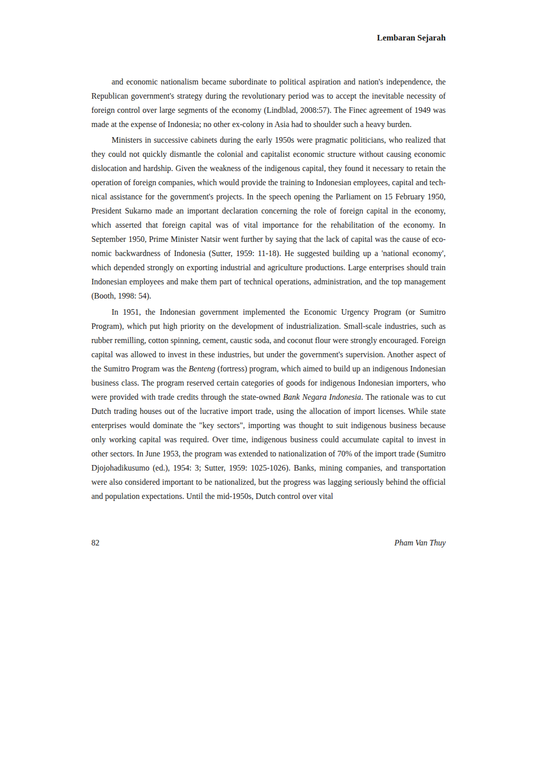Lembaran Sejarah
and economic nationalism became subordinate to political aspiration and nation's independence, the Republican government's strategy during the revolutionary period was to accept the inevitable necessity of foreign control over large segments of the economy (Lindblad, 2008:57). The Finec agreement of 1949 was made at the expense of Indonesia; no other ex-colony in Asia had to shoulder such a heavy burden.
Ministers in successive cabinets during the early 1950s were pragmatic politicians, who realized that they could not quickly dismantle the colonial and capitalist economic structure without causing economic dislocation and hardship. Given the weakness of the indigenous capital, they found it necessary to retain the operation of foreign companies, which would provide the training to Indonesian employees, capital and technical assistance for the government's projects. In the speech opening the Parliament on 15 February 1950, President Sukarno made an important declaration concerning the role of foreign capital in the economy, which asserted that foreign capital was of vital importance for the rehabilitation of the economy. In September 1950, Prime Minister Natsir went further by saying that the lack of capital was the cause of economic backwardness of Indonesia (Sutter, 1959: 11-18). He suggested building up a 'national economy', which depended strongly on exporting industrial and agriculture productions. Large enterprises should train Indonesian employees and make them part of technical operations, administration, and the top management (Booth, 1998: 54).
In 1951, the Indonesian government implemented the Economic Urgency Program (or Sumitro Program), which put high priority on the development of industrialization. Small-scale industries, such as rubber remilling, cotton spinning, cement, caustic soda, and coconut flour were strongly encouraged. Foreign capital was allowed to invest in these industries, but under the government's supervision. Another aspect of the Sumitro Program was the Benteng (fortress) program, which aimed to build up an indigenous Indonesian business class. The program reserved certain categories of goods for indigenous Indonesian importers, who were provided with trade credits through the state-owned Bank Negara Indonesia. The rationale was to cut Dutch trading houses out of the lucrative import trade, using the allocation of import licenses. While state enterprises would dominate the "key sectors", importing was thought to suit indigenous business because only working capital was required. Over time, indigenous business could accumulate capital to invest in other sectors. In June 1953, the program was extended to nationalization of 70% of the import trade (Sumitro Djojohadikusumo (ed.), 1954: 3; Sutter, 1959: 1025-1026). Banks, mining companies, and transportation were also considered important to be nationalized, but the progress was lagging seriously behind the official and population expectations. Until the mid-1950s, Dutch control over vital
82 Pham Van Thuy